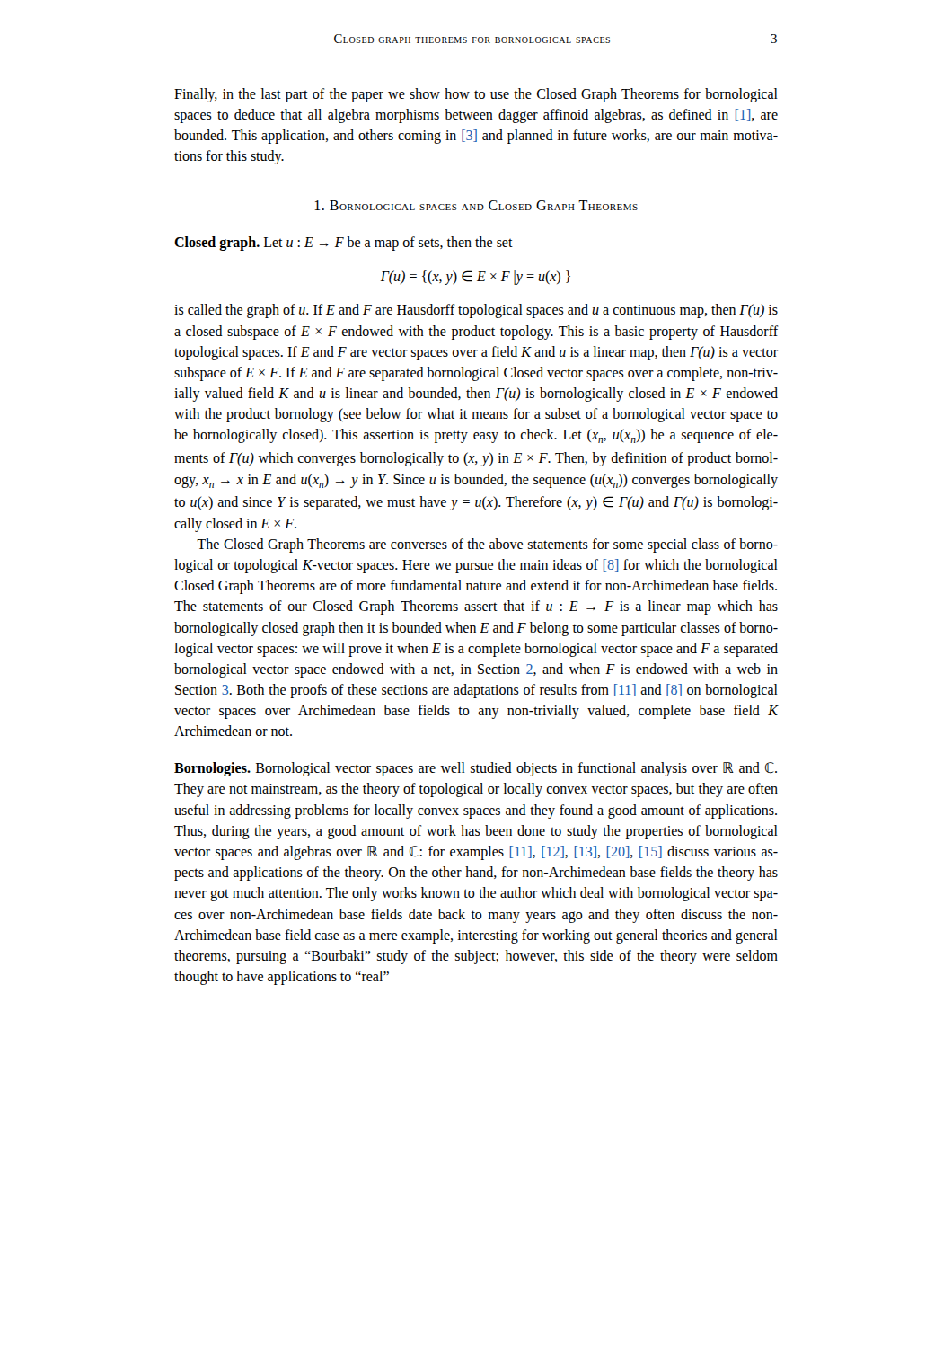Closed graph theorems for bornological spaces 3
Finally, in the last part of the paper we show how to use the Closed Graph Theorems for bornological spaces to deduce that all algebra morphisms between dagger affinoid algebras, as defined in [1], are bounded. This application, and others coming in [3] and planned in future works, are our main motivations for this study.
1. Bornological spaces and Closed Graph Theorems
Closed graph. Let u : E → F be a map of sets, then the set
Γ(u) = {(x, y) ∈ E × F |y = u(x) }
is called the graph of u. If E and F are Hausdorff topological spaces and u a continuous map, then Γ(u) is a closed subspace of E × F endowed with the product topology. This is a basic property of Hausdorff topological spaces. If E and F are vector spaces over a field K and u is a linear map, then Γ(u) is a vector subspace of E × F. If E and F are separated bornological Closed vector spaces over a complete, non-trivially valued field K and u is linear and bounded, then Γ(u) is bornologically closed in E × F endowed with the product bornology (see below for what it means for a subset of a bornological vector space to be bornologically closed). This assertion is pretty easy to check. Let (xn, u(xn)) be a sequence of elements of Γ(u) which converges bornologically to (x, y) in E × F. Then, by definition of product bornology, xn → x in E and u(xn) → y in Y. Since u is bounded, the sequence (u(xn)) converges bornologically to u(x) and since Y is separated, we must have y = u(x). Therefore (x, y) ∈ Γ(u) and Γ(u) is bornologically closed in E × F.
The Closed Graph Theorems are converses of the above statements for some special class of bornological or topological K-vector spaces. Here we pursue the main ideas of [8] for which the bornological Closed Graph Theorems are of more fundamental nature and extend it for non-Archimedean base fields. The statements of our Closed Graph Theorems assert that if u : E → F is a linear map which has bornologically closed graph then it is bounded when E and F belong to some particular classes of bornological vector spaces: we will prove it when E is a complete bornological vector space and F a separated bornological vector space endowed with a net, in Section 2, and when F is endowed with a web in Section 3. Both the proofs of these sections are adaptations of results from [11] and [8] on bornological vector spaces over Archimedean base fields to any non-trivially valued, complete base field K Archimedean or not.
Bornologies. Bornological vector spaces are well studied objects in functional analysis over ℝ and ℂ. They are not mainstream, as the theory of topological or locally convex vector spaces, but they are often useful in addressing problems for locally convex spaces and they found a good amount of applications. Thus, during the years, a good amount of work has been done to study the properties of bornological vector spaces and algebras over ℝ and ℂ: for examples [11], [12], [13], [20], [15] discuss various aspects and applications of the theory. On the other hand, for non-Archimedean base fields the theory has never got much attention. The only works known to the author which deal with bornological vector spaces over non-Archimedean base fields date back to many years ago and they often discuss the non-Archimedean base field case as a mere example, interesting for working out general theories and general theorems, pursuing a “Bourbaki” study of the subject; however, this side of the theory were seldom thought to have applications to “real”